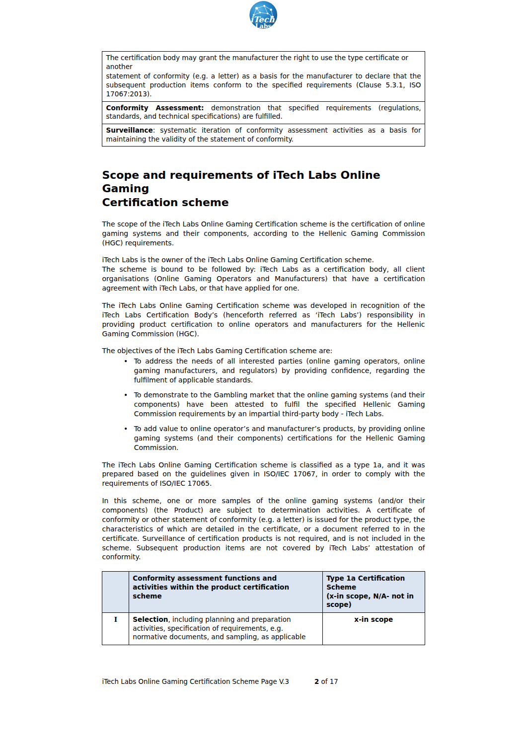iTech Labs
| The certification body may grant the manufacturer the right to use the type certificate or another statement of conformity (e.g. a letter) as a basis for the manufacturer to declare that the subsequent production items conform to the specified requirements (Clause 5.3.1, ISO 17067:2013). |
| Conformity Assessment: demonstration that specified requirements (regulations, standards, and technical specifications) are fulfilled. |
| Surveillance : systematic iteration of conformity assessment activities as a basis for maintaining the validity of the statement of conformity. |
Scope and requirements of iTech Labs Online Gaming
Certification scheme
The scope of the iTech Labs Online Gaming Certification scheme is the certification of online gaming systems and their components, according to the Hellenic Gaming Commission (HGC) requirements.
iTech Labs is the owner of the iTech Labs Online Gaming Certification scheme.
The scheme is bound to be followed by: iTech Labs as a certification body, all client organisations (Online Gaming Operators and Manufacturers) that have a certification agreement with iTech Labs, or that have applied for one.
The iTech Labs Online Gaming Certification scheme was developed in recognition of the iTech Labs Certification Body’s (henceforth referred as ‘iTech Labs’) responsibility in providing product certification to online operators and manufacturers for the Hellenic Gaming Commission (HGC).
The objectives of the iTech Labs Gaming Certification scheme are:
To address the needs of all interested parties (online gaming operators, online gaming manufacturers, and regulators) by providing confidence, regarding the fulfilment of applicable standards.
To demonstrate to the Gambling market that the online gaming systems (and their components) have been attested to fulfil the specified Hellenic Gaming Commission requirements by an impartial third-party body - iTech Labs.
To add value to online operator’s and manufacturer’s products, by providing online gaming systems (and their components) certifications for the Hellenic Gaming Commission.
The iTech Labs Online Gaming Certification scheme is classified as a type 1a, and it was prepared based on the guidelines given in ISO/IEC 17067, in order to comply with the requirements of ISO/IEC 17065.
In this scheme, one or more samples of the online gaming systems (and/or their components) (the Product) are subject to determination activities. A certificate of conformity or other statement of conformity (e.g. a letter) is issued for the product type, the characteristics of which are detailed in the certificate, or a document referred to in the certificate. Surveillance of certification products is not required, and is not included in the scheme. Subsequent production items are not covered by iTech Labs’ attestation of conformity.
| | Conformity assessment functions and activities within the product certification scheme | Type 1a Certification Scheme (x-in scope, N/A- not in scope) |
| --- | --- | --- |
| I | Selection , including planning and preparation activities, specification of requirements, e.g. normative documents, and sampling, as applicable | x-in scope |
iTech Labs Online Gaming Certification Scheme Page V.3 2 of 17